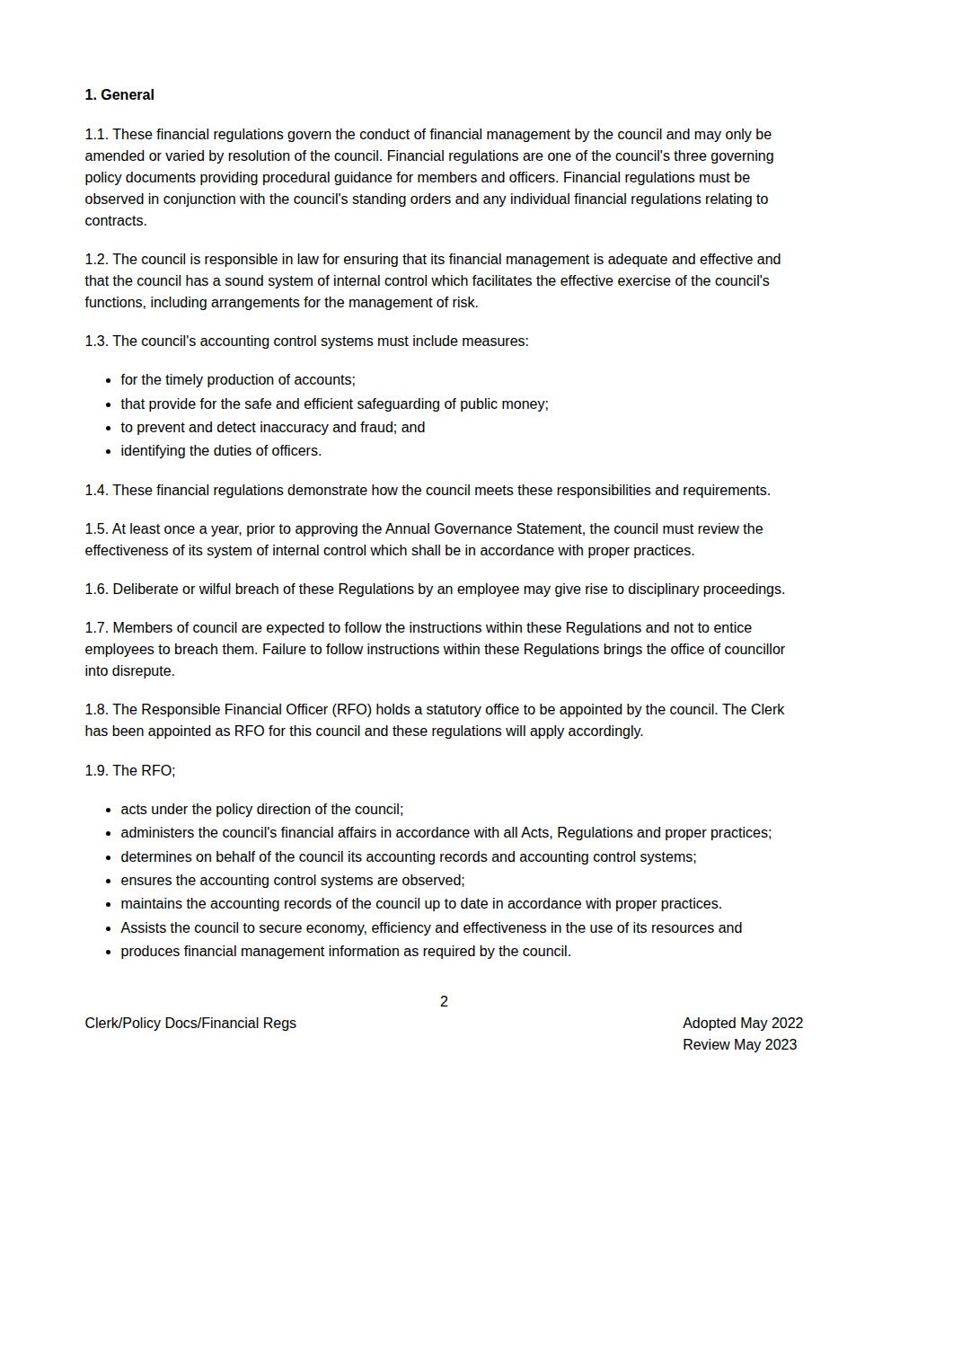1. General
1.1. These financial regulations govern the conduct of financial management by the council and may only be amended or varied by resolution of the council. Financial regulations are one of the council's three governing policy documents providing procedural guidance for members and officers. Financial regulations must be observed in conjunction with the council's standing orders and any individual financial regulations relating to contracts.
1.2. The council is responsible in law for ensuring that its financial management is adequate and effective and that the council has a sound system of internal control which facilitates the effective exercise of the council's functions, including arrangements for the management of risk.
1.3. The council's accounting control systems must include measures:
for the timely production of accounts;
that provide for the safe and efficient safeguarding of public money;
to prevent and detect inaccuracy and fraud; and
identifying the duties of officers.
1.4. These financial regulations demonstrate how the council meets these responsibilities and requirements.
1.5. At least once a year, prior to approving the Annual Governance Statement, the council must review the effectiveness of its system of internal control which shall be in accordance with proper practices.
1.6. Deliberate or wilful breach of these Regulations by an employee may give rise to disciplinary proceedings.
1.7. Members of council are expected to follow the instructions within these Regulations and not to entice employees to breach them. Failure to follow instructions within these Regulations brings the office of councillor into disrepute.
1.8. The Responsible Financial Officer (RFO) holds a statutory office to be appointed by the council. The Clerk has been appointed as RFO for this council and these regulations will apply accordingly.
1.9. The RFO;
acts under the policy direction of the council;
administers the council's financial affairs in accordance with all Acts, Regulations and proper practices;
determines on behalf of the council its accounting records and accounting control systems;
ensures the accounting control systems are observed;
maintains the accounting records of the council up to date in accordance with proper practices.
Assists the council to secure economy, efficiency and effectiveness in the use of its resources and
produces financial management information as required by the council.
2
Clerk/Policy Docs/Financial Regs
Adopted May 2022
Review May 2023